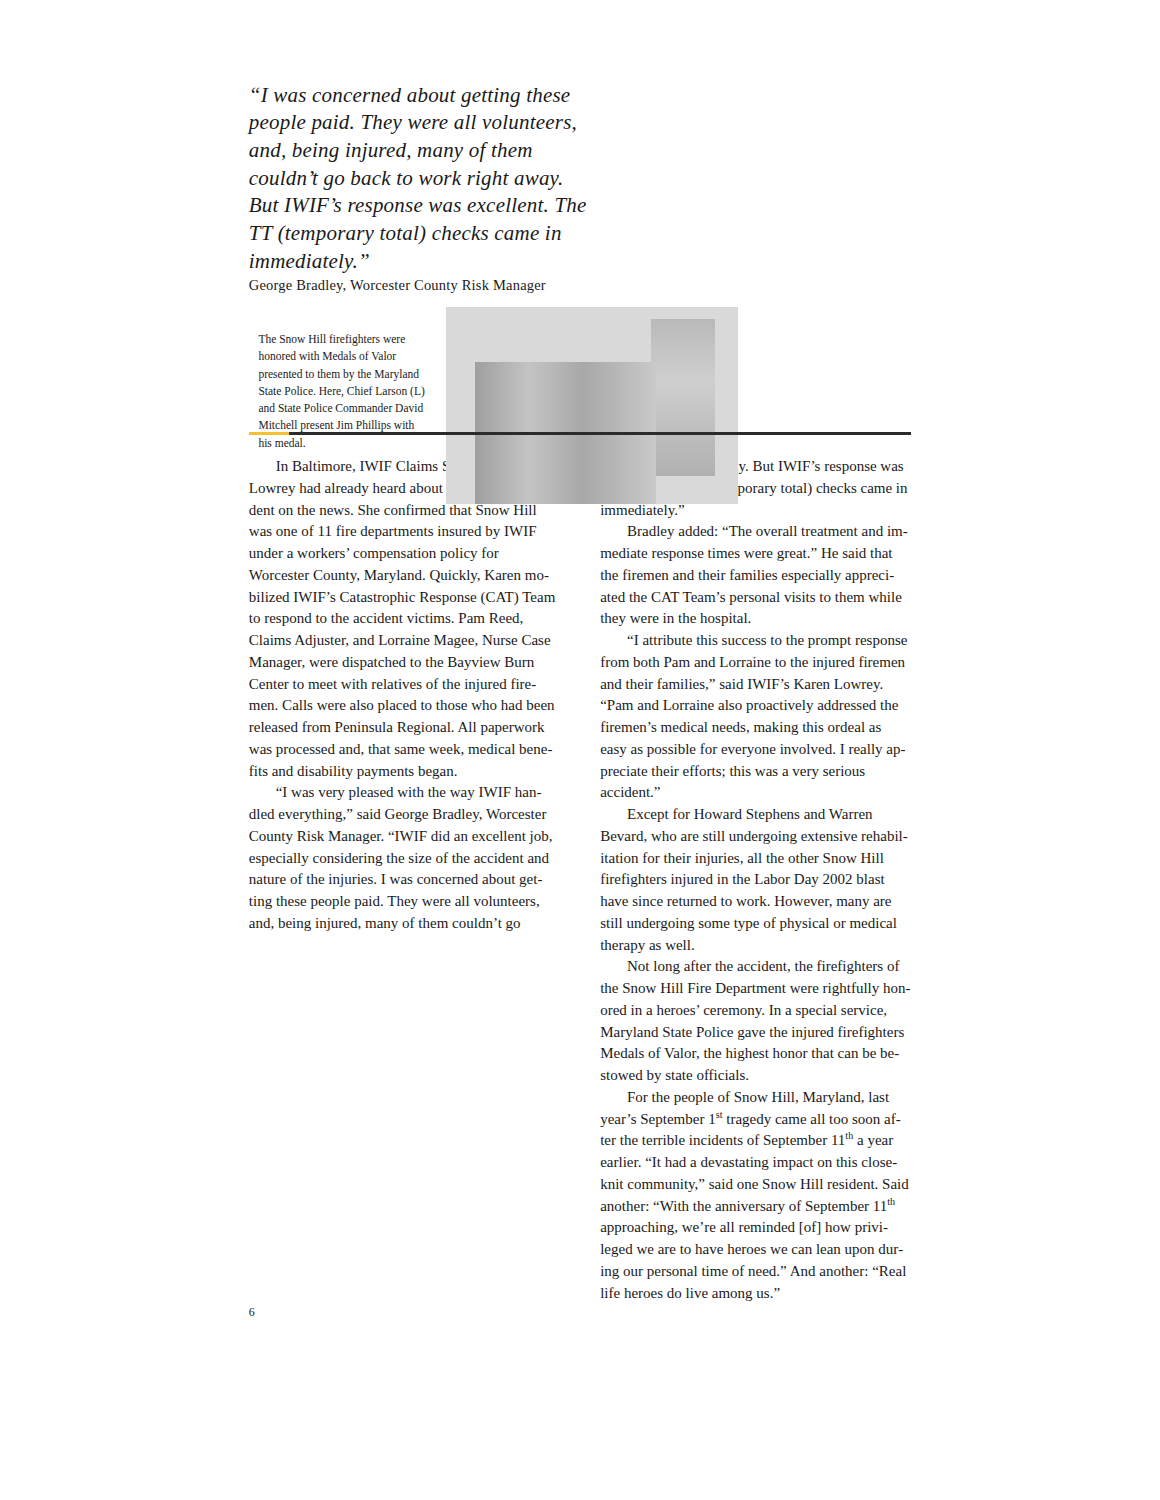“I was concerned about getting these people paid. They were all volunteers, and, being injured, many of them couldn’t go back to work right away. But IWIF’s response was excellent. The TT (temporary total) checks came in immediately.”
George Bradley, Worcester County Risk Manager
The Snow Hill firefighters were honored with Medals of Valor presented to them by the Maryland State Police. Here, Chief Larson (L) and State Police Commander David Mitchell present Jim Phillips with his medal.
In Baltimore, IWIF Claims Supervisor Karen Lowrey had already heard about the terrible accident on the news. She confirmed that Snow Hill was one of 11 fire departments insured by IWIF under a workers’ compensation policy for Worcester County, Maryland. Quickly, Karen mobilized IWIF’s Catastrophic Response (CAT) Team to respond to the accident victims. Pam Reed, Claims Adjuster, and Lorraine Magee, Nurse Case Manager, were dispatched to the Bayview Burn Center to meet with relatives of the injured firemen. Calls were also placed to those who had been released from Peninsula Regional. All paperwork was processed and, that same week, medical benefits and disability payments began.
“I was very pleased with the way IWIF handled everything,” said George Bradley, Worcester County Risk Manager. “IWIF did an excellent job, especially considering the size of the accident and nature of the injuries. I was concerned about getting these people paid. They were all volunteers, and, being injured, many of them couldn’t go
back to work right away. But IWIF’s response was excellent. The TT (temporary total) checks came in immediately.”
Bradley added: “The overall treatment and immediate response times were great.” He said that the firemen and their families especially appreciated the CAT Team’s personal visits to them while they were in the hospital.
“I attribute this success to the prompt response from both Pam and Lorraine to the injured firemen and their families,” said IWIF’s Karen Lowrey. “Pam and Lorraine also proactively addressed the firemen’s medical needs, making this ordeal as easy as possible for everyone involved. I really appreciate their efforts; this was a very serious accident.”
Except for Howard Stephens and Warren Bevard, who are still undergoing extensive rehabilitation for their injuries, all the other Snow Hill firefighters injured in the Labor Day 2002 blast have since returned to work. However, many are still undergoing some type of physical or medical therapy as well.
Not long after the accident, the firefighters of the Snow Hill Fire Department were rightfully honored in a heroes’ ceremony. In a special service, Maryland State Police gave the injured firefighters Medals of Valor, the highest honor that can be bestowed by state officials.
For the people of Snow Hill, Maryland, last year’s September 1st tragedy came all too soon after the terrible incidents of September 11th a year earlier. “It had a devastating impact on this close-knit community,” said one Snow Hill resident. Said another: “With the anniversary of September 11th approaching, we’re all reminded [of] how privileged we are to have heroes we can lean upon during our personal time of need.” And another: “Real life heroes do live among us.”
6